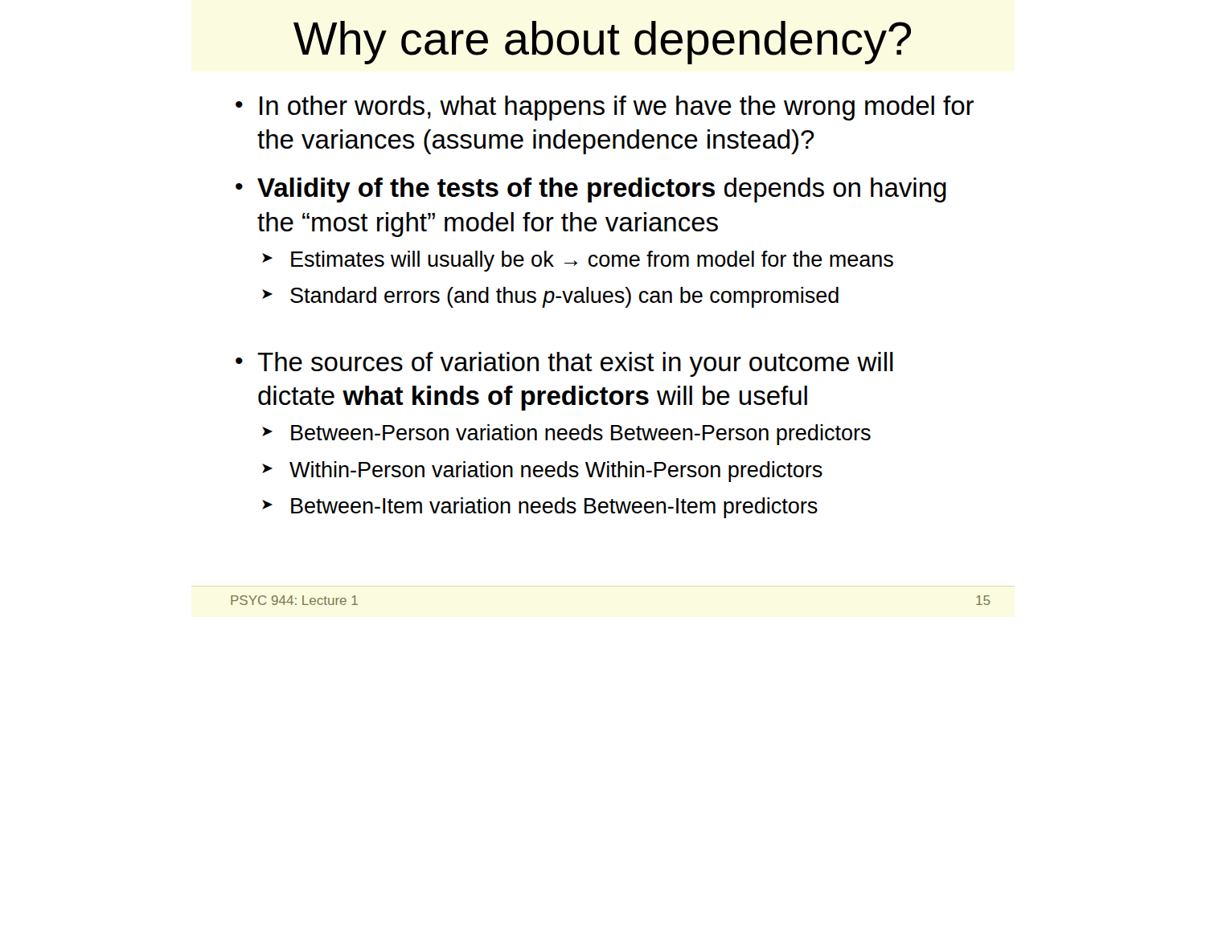Why care about dependency?
In other words, what happens if we have the wrong model for the variances (assume independence instead)?
Validity of the tests of the predictors depends on having the “most right” model for the variances
Estimates will usually be ok → come from model for the means
Standard errors (and thus p-values) can be compromised
The sources of variation that exist in your outcome will dictate what kinds of predictors will be useful
Between-Person variation needs Between-Person predictors
Within-Person variation needs Within-Person predictors
Between-Item variation needs Between-Item predictors
PSYC 944: Lecture 1 15